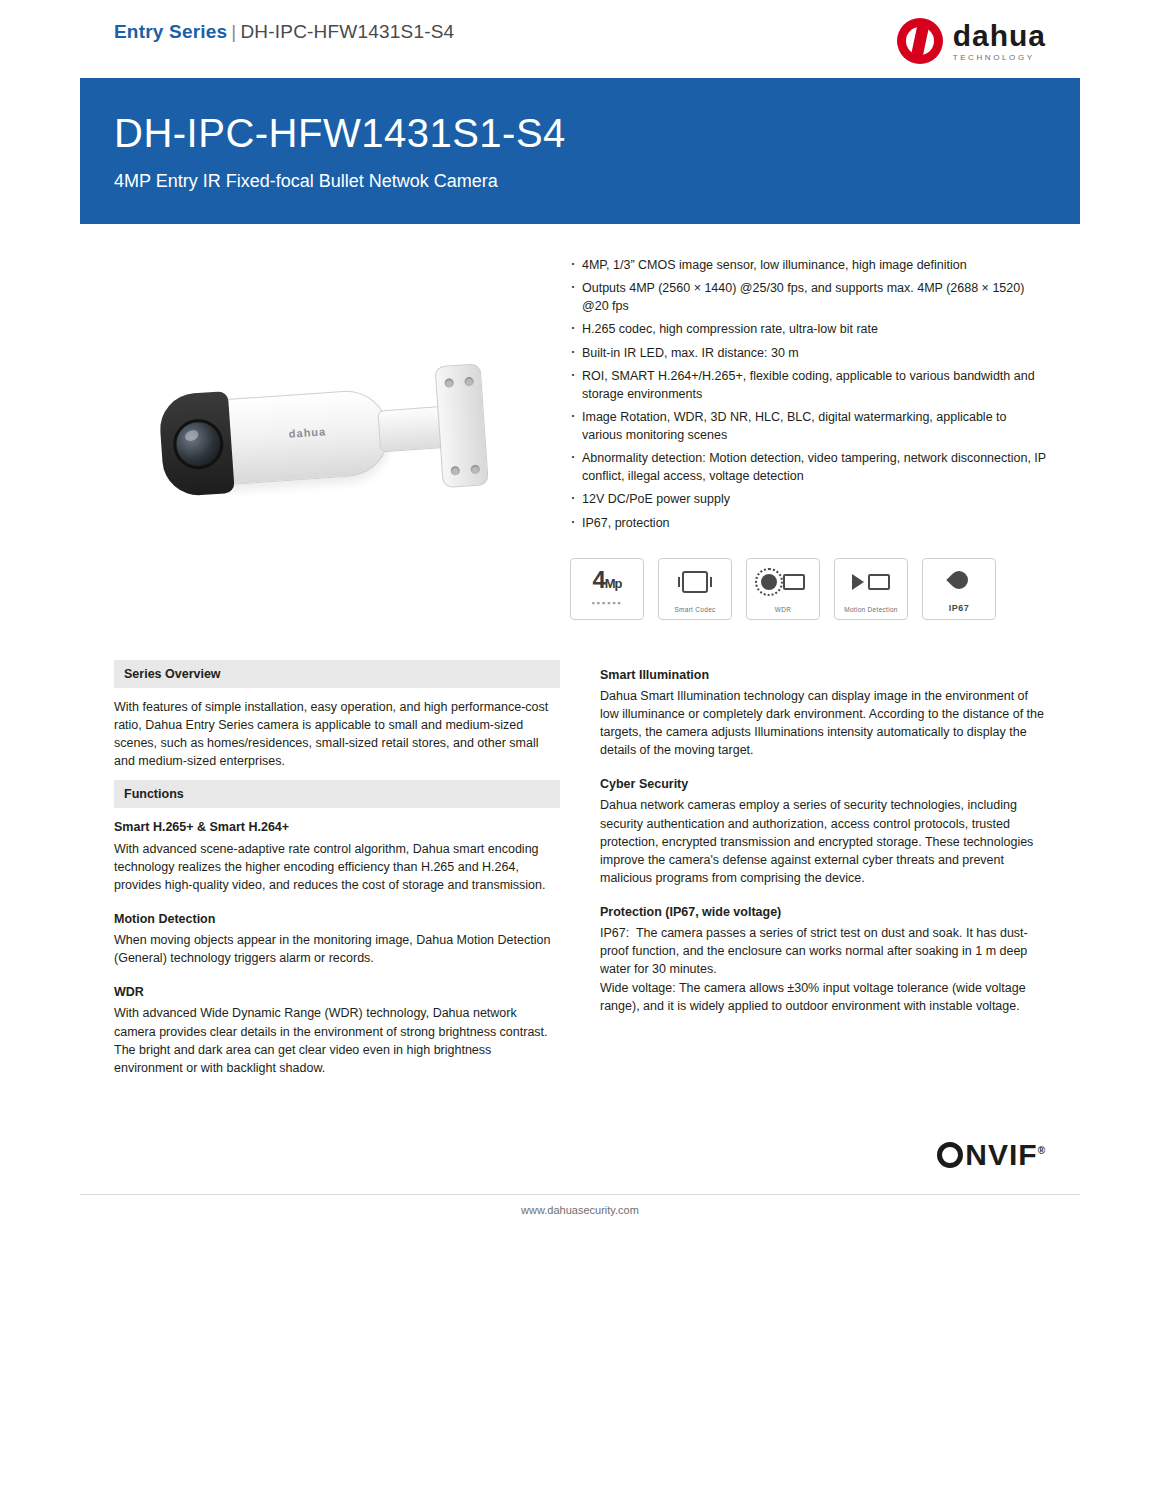Entry Series|DH-IPC-HFW1431S1-S4
dahua TECHNOLOGY
DH-IPC-HFW1431S1-S4
4MP Entry IR Fixed-focal Bullet Netwok Camera
dahua
4MP, 1/3” CMOS image sensor, low illuminance, high image definition
Outputs 4MP (2560 × 1440) @25/30 fps, and supports max. 4MP (2688 × 1520) @20 fps
H.265 codec, high compression rate, ultra-low bit rate
Built-in IR LED, max. IR distance: 30 m
ROI, SMART H.264+/H.265+, flexible coding, applicable to various bandwidth and storage environments
Image Rotation, WDR, 3D NR, HLC, BLC, digital watermarking, applicable to various monitoring scenes
Abnormality detection: Motion detection, video tampering, network disconnection, IP conflict, illegal access, voltage detection
12V DC/PoE power supply
IP67, protection
4Mp
▪▪▪▪▪▪
Smart Codec
WDR
Motion Detection
IP67
Series Overview
With features of simple installation, easy operation, and high performance-cost ratio, Dahua Entry Series camera is applicable to small and medium-sized scenes, such as homes/residences, small-sized retail stores, and other small and medium-sized enterprises.
Functions
Smart H.265+ & Smart H.264+
With advanced scene-adaptive rate control algorithm, Dahua smart encoding technology realizes the higher encoding efficiency than H.265 and H.264, provides high-quality video, and reduces the cost of storage and transmission.
Motion Detection
When moving objects appear in the monitoring image, Dahua Motion Detection (General) technology triggers alarm or records.
WDR
With advanced Wide Dynamic Range (WDR) technology, Dahua network camera provides clear details in the environment of strong brightness contrast. The bright and dark area can get clear video even in high brightness environment or with backlight shadow.
Smart Illumination
Dahua Smart Illumination technology can display image in the environment of low illuminance or completely dark environment. According to the distance of the targets, the camera adjusts Illuminations intensity automatically to display the details of the moving target.
Cyber Security
Dahua network cameras employ a series of security technologies, including security authentication and authorization, access control protocols, trusted protection, encrypted transmission and encrypted storage. These technologies improve the camera's defense against external cyber threats and prevent malicious programs from comprising the device.
Protection (IP67, wide voltage)
IP67: The camera passes a series of strict test on dust and soak. It has dust-proof function, and the enclosure can works normal after soaking in 1 m deep water for 30 minutes.
Wide voltage: The camera allows ±30% input voltage tolerance (wide voltage range), and it is widely applied to outdoor environment with instable voltage.
NVIF®
www.dahuasecurity.com